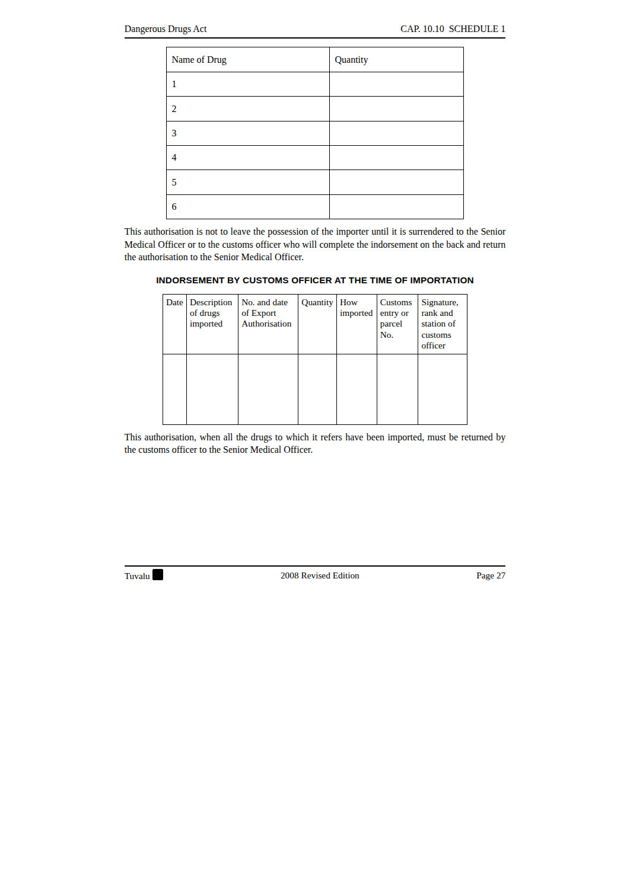Dangerous Drugs Act
CAP. 10.10 SCHEDULE 1
| Name of Drug | Quantity |
| --- | --- |
| 1 | |
| 2 | |
| 3 | |
| 4 | |
| 5 | |
| 6 | |
This authorisation is not to leave the possession of the importer until it is surrendered to the Senior Medical Officer or to the customs officer who will complete the indorsement on the back and return the authorisation to the Senior Medical Officer.
INDORSEMENT BY CUSTOMS OFFICER AT THE TIME OF IMPORTATION
| Date | Description of drugs imported | No. and date of Export Authorisation | Quantity | How imported | Customs entry or parcel No. | Signature, rank and station of customs officer |
| --- | --- | --- | --- | --- | --- | --- |
This authorisation, when all the drugs to which it refers have been imported, must be returned by the customs officer to the Senior Medical Officer.
Tuvalu
2008 Revised Edition
Page 27